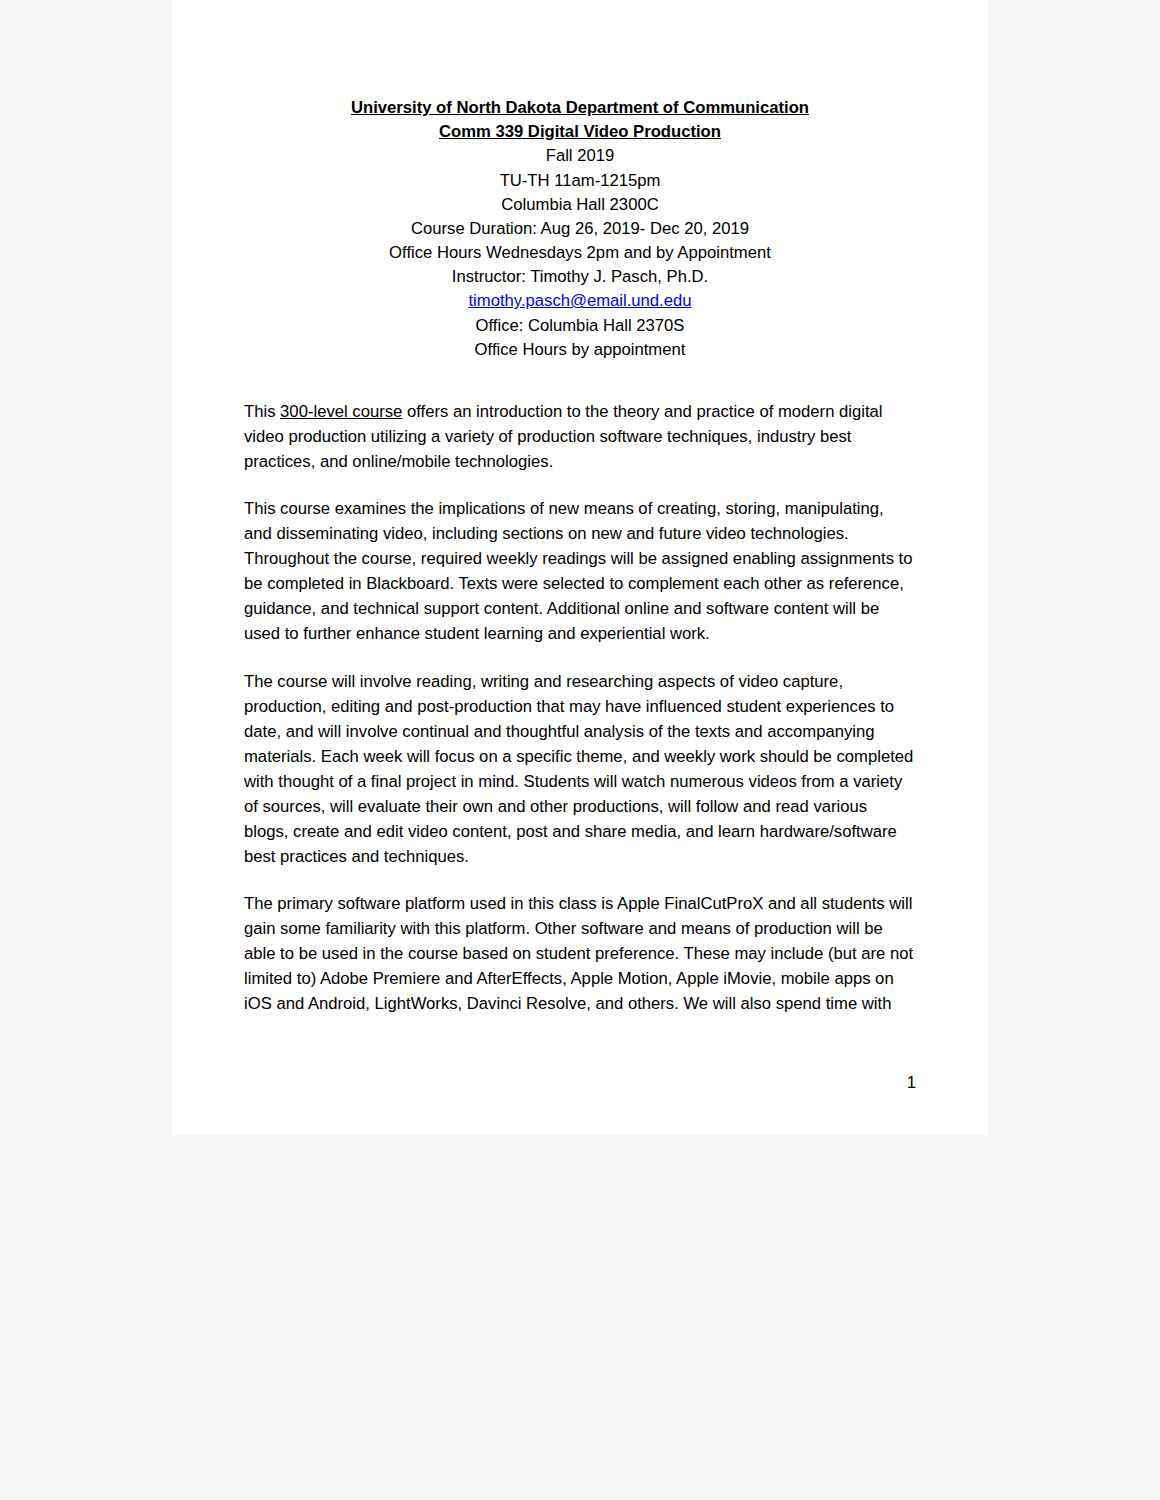University of North Dakota Department of Communication
Comm 339 Digital Video Production
Fall 2019
TU-TH 11am-1215pm
Columbia Hall 2300C
Course Duration: Aug 26, 2019- Dec 20, 2019
Office Hours Wednesdays 2pm and by Appointment
Instructor: Timothy J. Pasch, Ph.D.
timothy.pasch@email.und.edu
Office: Columbia Hall 2370S
Office Hours by appointment
This 300-level course offers an introduction to the theory and practice of modern digital video production utilizing a variety of production software techniques, industry best practices, and online/mobile technologies.
This course examines the implications of new means of creating, storing, manipulating, and disseminating video, including sections on new and future video technologies. Throughout the course, required weekly readings will be assigned enabling assignments to be completed in Blackboard. Texts were selected to complement each other as reference, guidance, and technical support content. Additional online and software content will be used to further enhance student learning and experiential work.
The course will involve reading, writing and researching aspects of video capture, production, editing and post-production that may have influenced student experiences to date, and will involve continual and thoughtful analysis of the texts and accompanying materials. Each week will focus on a specific theme, and weekly work should be completed with thought of a final project in mind. Students will watch numerous videos from a variety of sources, will evaluate their own and other productions, will follow and read various blogs, create and edit video content, post and share media, and learn hardware/software best practices and techniques.
The primary software platform used in this class is Apple FinalCutProX and all students will gain some familiarity with this platform. Other software and means of production will be able to be used in the course based on student preference. These may include (but are not limited to) Adobe Premiere and AfterEffects, Apple Motion, Apple iMovie, mobile apps on iOS and Android, LightWorks, Davinci Resolve, and others. We will also spend time with
1